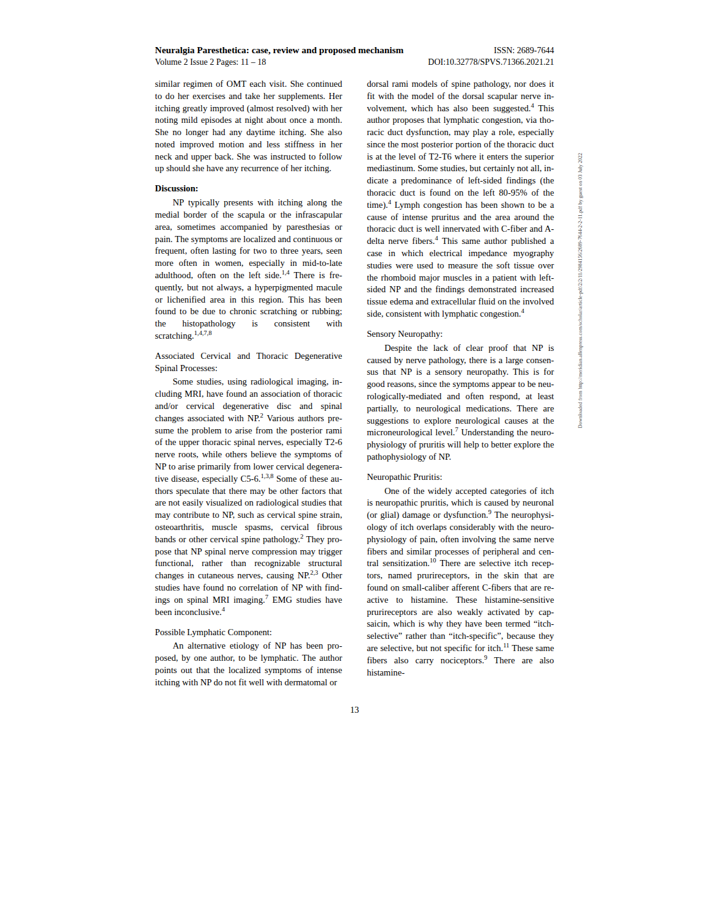Neuralgia Paresthetica: case, review and proposed mechanism
ISSN: 2689-7644
Volume 2 Issue 2 Pages: 11 – 18
DOI:10.32778/SPVS.71366.2021.21
Downloaded from http://meridian.allenpress.com/scholar/article-pdf/2/2/11/2984156/2689-7644-2-2-11.pdf by guest on 03 July 2022
similar regimen of OMT each visit. She continued to do her exercises and take her supplements. Her itching greatly improved (almost resolved) with her noting mild episodes at night about once a month. She no longer had any daytime itching. She also noted improved motion and less stiffness in her neck and upper back. She was instructed to follow up should she have any recurrence of her itching.
Discussion:
NP typically presents with itching along the medial border of the scapula or the infrascapular area, sometimes accompanied by paresthesias or pain. The symptoms are localized and continuous or frequent, often lasting for two to three years, seen more often in women, especially in mid-to-late adulthood, often on the left side.1,4 There is frequently, but not always, a hyperpigmented macule or lichenified area in this region. This has been found to be due to chronic scratching or rubbing; the histopathology is consistent with scratching.1,4,7,8
Associated Cervical and Thoracic Degenerative Spinal Processes:
Some studies, using radiological imaging, including MRI, have found an association of thoracic and/or cervical degenerative disc and spinal changes associated with NP.2 Various authors presume the problem to arise from the posterior rami of the upper thoracic spinal nerves, especially T2-6 nerve roots, while others believe the symptoms of NP to arise primarily from lower cervical degenerative disease, especially C5-6.1,3,8 Some of these authors speculate that there may be other factors that are not easily visualized on radiological studies that may contribute to NP, such as cervical spine strain, osteoarthritis, muscle spasms, cervical fibrous bands or other cervical spine pathology.2 They propose that NP spinal nerve compression may trigger functional, rather than recognizable structural changes in cutaneous nerves, causing NP.2,3 Other studies have found no correlation of NP with findings on spinal MRI imaging.7 EMG studies have been inconclusive.4
Possible Lymphatic Component:
An alternative etiology of NP has been proposed, by one author, to be lymphatic. The author points out that the localized symptoms of intense itching with NP do not fit well with dermatomal or
dorsal rami models of spine pathology, nor does it fit with the model of the dorsal scapular nerve involvement, which has also been suggested.4 This author proposes that lymphatic congestion, via thoracic duct dysfunction, may play a role, especially since the most posterior portion of the thoracic duct is at the level of T2-T6 where it enters the superior mediastinum. Some studies, but certainly not all, indicate a predominance of left-sided findings (the thoracic duct is found on the left 80-95% of the time).4 Lymph congestion has been shown to be a cause of intense pruritus and the area around the thoracic duct is well innervated with C-fiber and A-delta nerve fibers.4 This same author published a case in which electrical impedance myography studies were used to measure the soft tissue over the rhomboid major muscles in a patient with left-sided NP and the findings demonstrated increased tissue edema and extracellular fluid on the involved side, consistent with lymphatic congestion.4
Sensory Neuropathy:
Despite the lack of clear proof that NP is caused by nerve pathology, there is a large consensus that NP is a sensory neuropathy. This is for good reasons, since the symptoms appear to be neurologically-mediated and often respond, at least partially, to neurological medications. There are suggestions to explore neurological causes at the microneurological level.7 Understanding the neurophysiology of pruritis will help to better explore the pathophysiology of NP.
Neuropathic Pruritis:
One of the widely accepted categories of itch is neuropathic pruritis, which is caused by neuronal (or glial) damage or dysfunction.9 The neurophysiology of itch overlaps considerably with the neurophysiology of pain, often involving the same nerve fibers and similar processes of peripheral and central sensitization.10 There are selective itch receptors, named prurireceptors, in the skin that are found on small-caliber afferent C-fibers that are reactive to histamine. These histamine-sensitive prurireceptors are also weakly activated by capsaicin, which is why they have been termed “itch-selective” rather than “itch-specific”, because they are selective, but not specific for itch.11 These same fibers also carry nociceptors.9 There are also histamine-
13